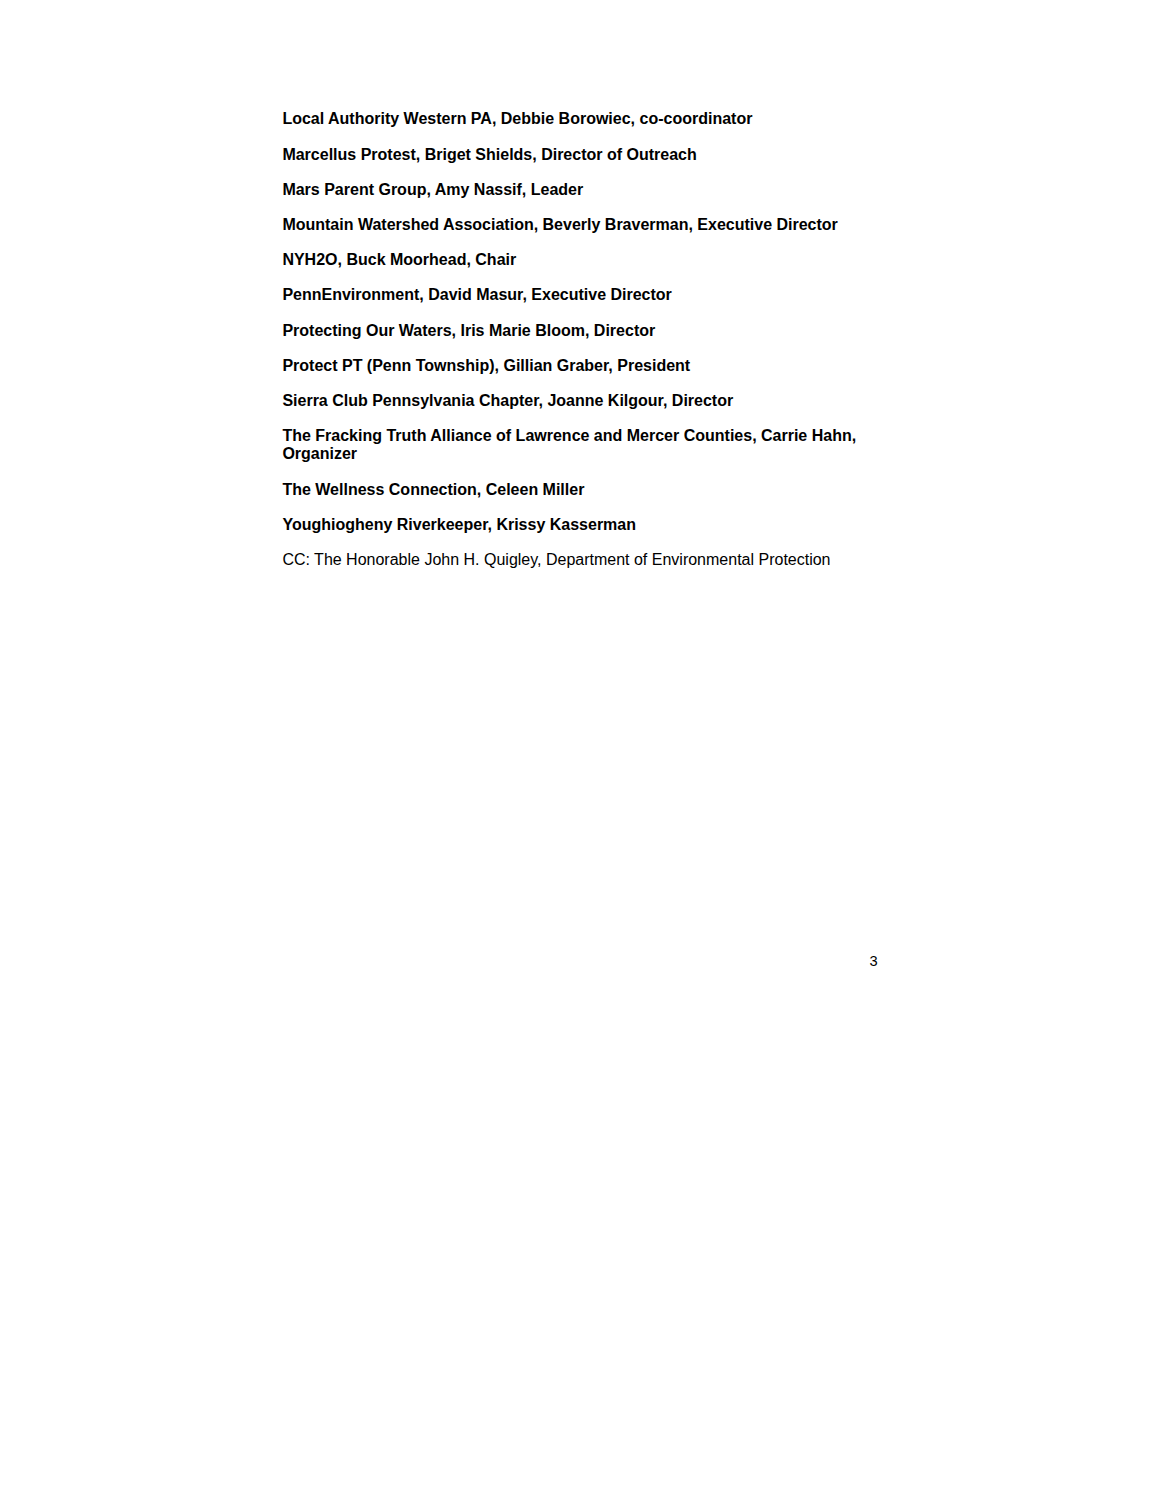Local Authority Western PA, Debbie Borowiec, co-coordinator
Marcellus Protest, Briget Shields, Director of Outreach
Mars Parent Group, Amy Nassif, Leader
Mountain Watershed Association, Beverly Braverman, Executive Director
NYH2O, Buck Moorhead, Chair
PennEnvironment, David Masur, Executive Director
Protecting Our Waters, Iris Marie Bloom, Director
Protect PT (Penn Township), Gillian Graber, President
Sierra Club Pennsylvania Chapter, Joanne Kilgour, Director
The Fracking Truth Alliance of Lawrence and Mercer Counties, Carrie Hahn, Organizer
The Wellness Connection, Celeen Miller
Youghiogheny Riverkeeper, Krissy Kasserman
CC: The Honorable John H. Quigley, Department of Environmental Protection
3